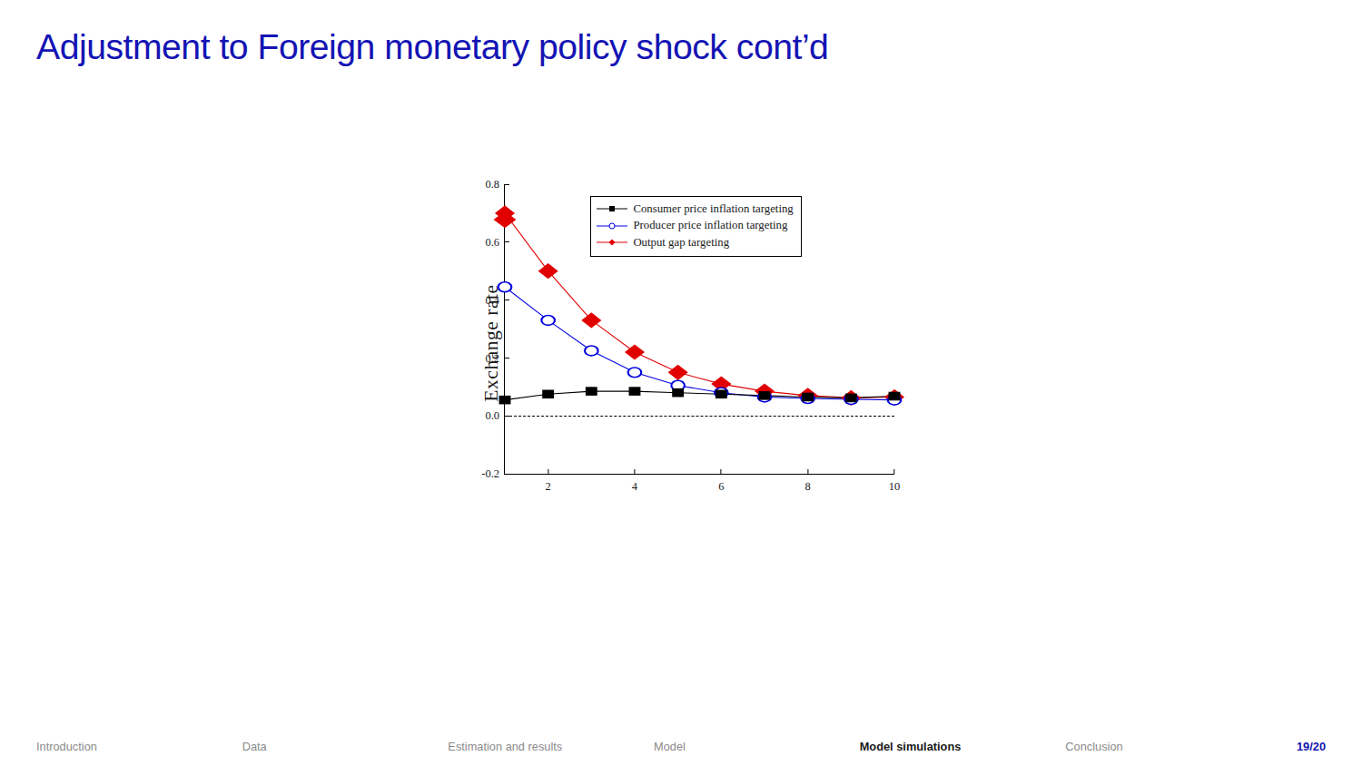Adjustment to Foreign monetary policy shock cont’d
Exchange rate
0.8
0.6
0.4
0.2
0.0
-0.2
2
4
6
8
10
Consumer price inflation targeting
Producer price inflation targeting
Output gap targeting
Introduction Data Estimation and results Model Model simulations Conclusion 19/20